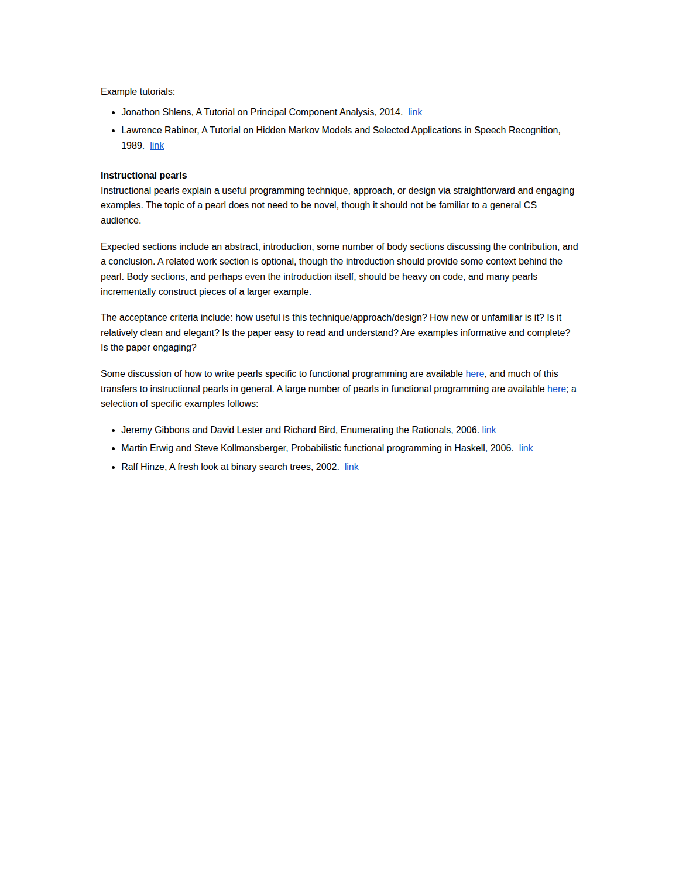Example tutorials:
Jonathon Shlens, A Tutorial on Principal Component Analysis, 2014. link
Lawrence Rabiner, A Tutorial on Hidden Markov Models and Selected Applications in Speech Recognition, 1989. link
Instructional pearls
Instructional pearls explain a useful programming technique, approach, or design via straightforward and engaging examples. The topic of a pearl does not need to be novel, though it should not be familiar to a general CS audience.
Expected sections include an abstract, introduction, some number of body sections discussing the contribution, and a conclusion. A related work section is optional, though the introduction should provide some context behind the pearl. Body sections, and perhaps even the introduction itself, should be heavy on code, and many pearls incrementally construct pieces of a larger example.
The acceptance criteria include: how useful is this technique/approach/design? How new or unfamiliar is it? Is it relatively clean and elegant? Is the paper easy to read and understand? Are examples informative and complete? Is the paper engaging?
Some discussion of how to write pearls specific to functional programming are available here, and much of this transfers to instructional pearls in general. A large number of pearls in functional programming are available here; a selection of specific examples follows:
Jeremy Gibbons and David Lester and Richard Bird, Enumerating the Rationals, 2006. link
Martin Erwig and Steve Kollmansberger, Probabilistic functional programming in Haskell, 2006. link
Ralf Hinze, A fresh look at binary search trees, 2002. link